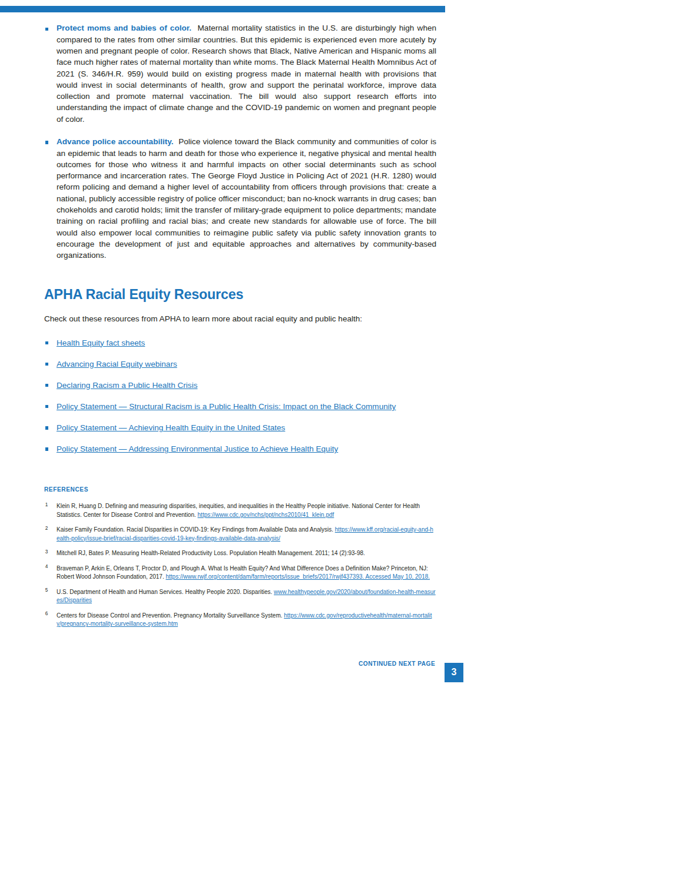Protect moms and babies of color. Maternal mortality statistics in the U.S. are disturbingly high when compared to the rates from other similar countries. But this epidemic is experienced even more acutely by women and pregnant people of color. Research shows that Black, Native American and Hispanic moms all face much higher rates of maternal mortality than white moms. The Black Maternal Health Momnibus Act of 2021 (S. 346/H.R. 959) would build on existing progress made in maternal health with provisions that would invest in social determinants of health, grow and support the perinatal workforce, improve data collection and promote maternal vaccination. The bill would also support research efforts into understanding the impact of climate change and the COVID-19 pandemic on women and pregnant people of color.
Advance police accountability. Police violence toward the Black community and communities of color is an epidemic that leads to harm and death for those who experience it, negative physical and mental health outcomes for those who witness it and harmful impacts on other social determinants such as school performance and incarceration rates. The George Floyd Justice in Policing Act of 2021 (H.R. 1280) would reform policing and demand a higher level of accountability from officers through provisions that: create a national, publicly accessible registry of police officer misconduct; ban no-knock warrants in drug cases; ban chokeholds and carotid holds; limit the transfer of military-grade equipment to police departments; mandate training on racial profiling and racial bias; and create new standards for allowable use of force. The bill would also empower local communities to reimagine public safety via public safety innovation grants to encourage the development of just and equitable approaches and alternatives by community-based organizations.
APHA Racial Equity Resources
Check out these resources from APHA to learn more about racial equity and public health:
Health Equity fact sheets
Advancing Racial Equity webinars
Declaring Racism a Public Health Crisis
Policy Statement — Structural Racism is a Public Health Crisis: Impact on the Black Community
Policy Statement — Achieving Health Equity in the United States
Policy Statement — Addressing Environmental Justice to Achieve Health Equity
REFERENCES
Klein R, Huang D. Defining and measuring disparities, inequities, and inequalities in the Healthy People initiative. National Center for Health Statistics. Center for Disease Control and Prevention. https://www.cdc.gov/nchs/ppt/nchs2010/41_klein.pdf
Kaiser Family Foundation. Racial Disparities in COVID-19: Key Findings from Available Data and Analysis. https://www.kff.org/racial-equity-and-health-policy/issue-brief/racial-disparities-covid-19-key-findings-available-data-analysis/
Mitchell RJ, Bates P. Measuring Health-Related Productivity Loss. Population Health Management. 2011; 14 (2):93-98.
Braveman P, Arkin E, Orleans T, Proctor D, and Plough A. What Is Health Equity? And What Difference Does a Definition Make? Princeton, NJ: Robert Wood Johnson Foundation, 2017. https://www.rwjf.org/content/dam/farm/reports/issue_briefs/2017/rwjf437393. Accessed May 10, 2018.
U.S. Department of Health and Human Services. Healthy People 2020. Disparities. www.healthypeople.gov/2020/about/foundation-health-measures/Disparities
Centers for Disease Control and Prevention. Pregnancy Mortality Surveillance System. https://www.cdc.gov/reproductivehealth/maternal-mortality/pregnancy-mortality-surveillance-system.htm
CONTINUED NEXT PAGE
3